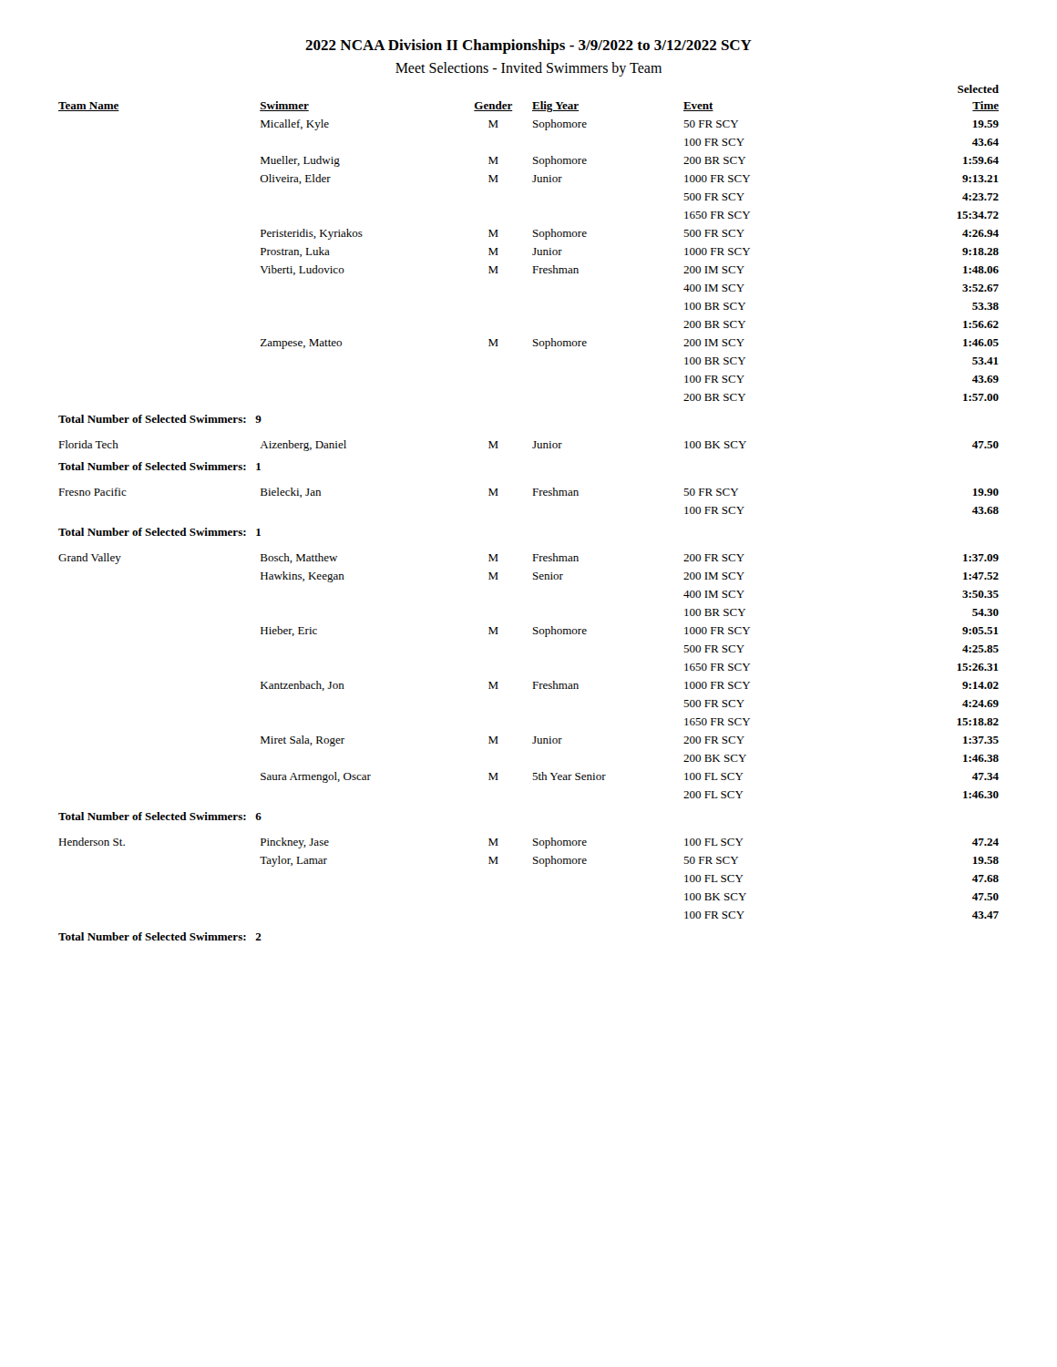2022 NCAA Division II Championships - 3/9/2022 to 3/12/2022 SCY
Meet Selections - Invited Swimmers by Team
| | Selected |
| --- | --- |
| Team Name | Swimmer | Gender | Elig Year | Event | Time |
| | Micallef, Kyle | M | Sophomore | 50 FR SCY | 19.59 |
| | | | | 100 FR SCY | 43.64 |
| | Mueller, Ludwig | M | Sophomore | 200 BR SCY | 1:59.64 |
| | Oliveira, Elder | M | Junior | 1000 FR SCY | 9:13.21 |
| | | | | 500 FR SCY | 4:23.72 |
| | | | | 1650 FR SCY | 15:34.72 |
| | Peristeridis, Kyriakos | M | Sophomore | 500 FR SCY | 4:26.94 |
| | Prostran, Luka | M | Junior | 1000 FR SCY | 9:18.28 |
| | Viberti, Ludovico | M | Freshman | 200 IM SCY | 1:48.06 |
| | | | | 400 IM SCY | 3:52.67 |
| | | | | 100 BR SCY | 53.38 |
| | | | | 200 BR SCY | 1:56.62 |
| | Zampese, Matteo | M | Sophomore | 200 IM SCY | 1:46.05 |
| | | | | 100 BR SCY | 53.41 |
| | | | | 100 FR SCY | 43.69 |
| | | | | 200 BR SCY | 1:57.00 |
| Total Number of Selected Swimmers: 9 | |
| Florida Tech | Aizenberg, Daniel | M | Junior | 100 BK SCY | 47.50 |
| Total Number of Selected Swimmers: 1 | |
| Fresno Pacific | Bielecki, Jan | M | Freshman | 50 FR SCY | 19.90 |
| | | | | 100 FR SCY | 43.68 |
| Total Number of Selected Swimmers: 1 | |
| Grand Valley | Bosch, Matthew | M | Freshman | 200 FR SCY | 1:37.09 |
| | Hawkins, Keegan | M | Senior | 200 IM SCY | 1:47.52 |
| | | | | 400 IM SCY | 3:50.35 |
| | | | | 100 BR SCY | 54.30 |
| | Hieber, Eric | M | Sophomore | 1000 FR SCY | 9:05.51 |
| | | | | 500 FR SCY | 4:25.85 |
| | | | | 1650 FR SCY | 15:26.31 |
| | Kantzenbach, Jon | M | Freshman | 1000 FR SCY | 9:14.02 |
| | | | | 500 FR SCY | 4:24.69 |
| | | | | 1650 FR SCY | 15:18.82 |
| | Miret Sala, Roger | M | Junior | 200 FR SCY | 1:37.35 |
| | | | | 200 BK SCY | 1:46.38 |
| | Saura Armengol, Oscar | M | 5th Year Senior | 100 FL SCY | 47.34 |
| | | | | 200 FL SCY | 1:46.30 |
| Total Number of Selected Swimmers: 6 | |
| Henderson St. | Pinckney, Jase | M | Sophomore | 100 FL SCY | 47.24 |
| | Taylor, Lamar | M | Sophomore | 50 FR SCY | 19.58 |
| | | | | 100 FL SCY | 47.68 |
| | | | | 100 BK SCY | 47.50 |
| | | | | 100 FR SCY | 43.47 |
| Total Number of Selected Swimmers: 2 | |